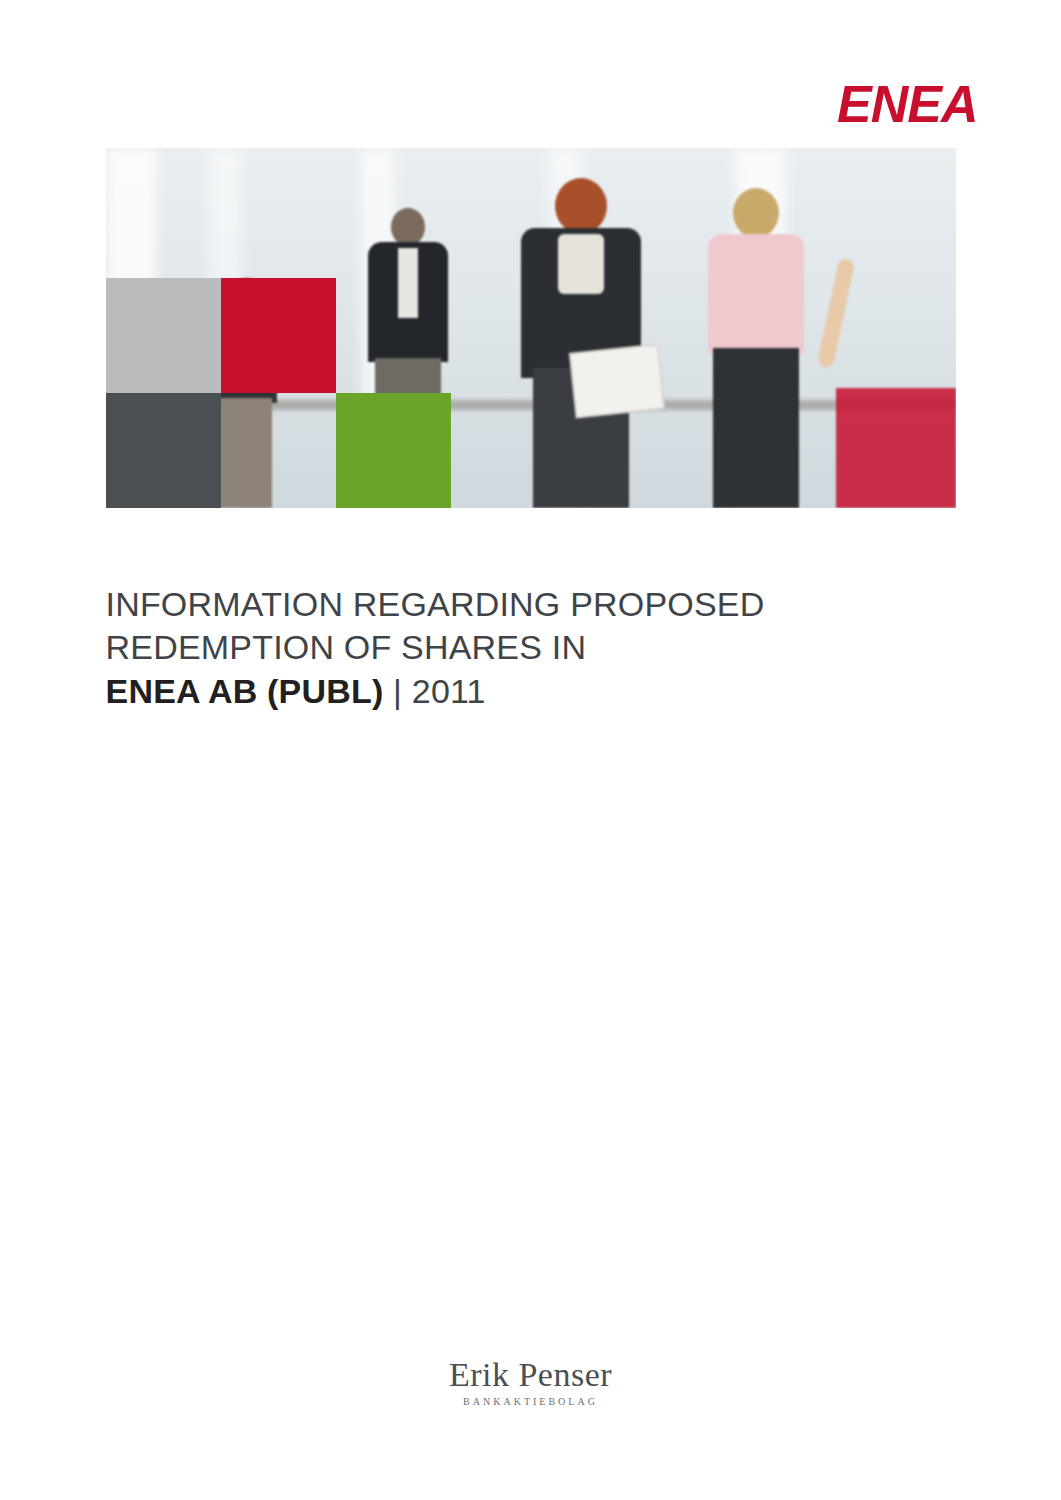ENEA
Information regarding proposed
redemption of shares in
Enea AB (publ) | 2011
Erik Penser
BANKAKTIEBOLAG